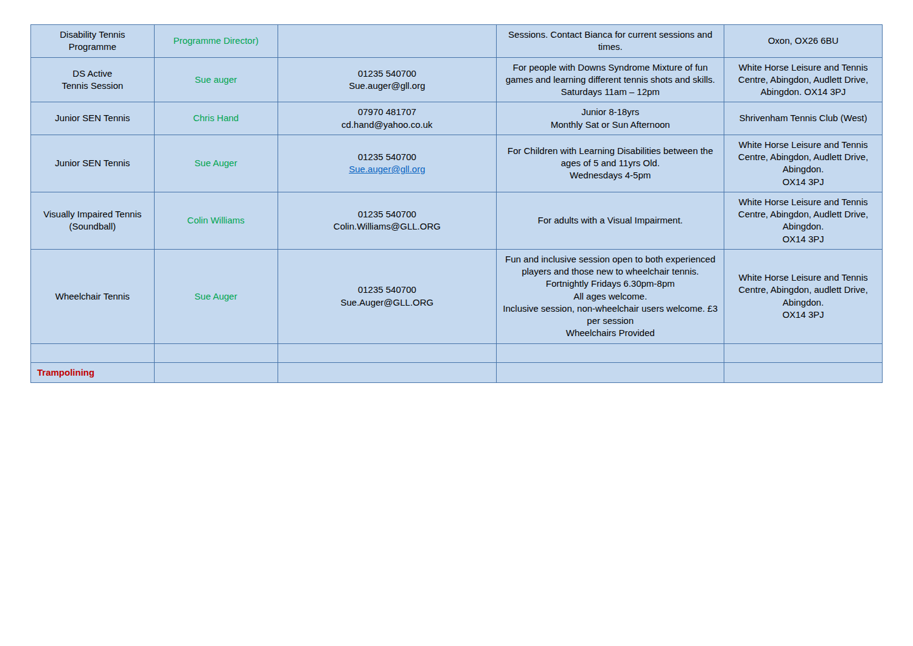| Disability Tennis Programme | Programme Director) | | Sessions. Contact Bianca for current sessions and times. | Oxon, OX26 6BU |
| DS Active Tennis Session | Sue auger | 01235 540700 Sue.auger@gll.org | For people with Downs Syndrome Mixture of fun games and learning different tennis shots and skills. Saturdays 11am – 12pm | White Horse Leisure and Tennis Centre, Abingdon, Audlett Drive, Abingdon. OX14 3PJ |
| Junior SEN Tennis | Chris Hand | 07970 481707 cd.hand@yahoo.co.uk | Junior 8-18yrs Monthly Sat or Sun Afternoon | Shrivenham Tennis Club (West) |
| Junior SEN Tennis | Sue Auger | 01235 540700 Sue.auger@gll.org | For Children with Learning Disabilities between the ages of 5 and 11yrs Old. Wednesdays 4-5pm | White Horse Leisure and Tennis Centre, Abingdon, Audlett Drive, Abingdon. OX14 3PJ |
| Visually Impaired Tennis (Soundball) | Colin Williams | 01235 540700 Colin.Williams@GLL.ORG | For adults with a Visual Impairment. | White Horse Leisure and Tennis Centre, Abingdon, Audlett Drive, Abingdon. OX14 3PJ |
| Wheelchair Tennis | Sue Auger | 01235 540700 Sue.Auger@GLL.ORG | Fun and inclusive session open to both experienced players and those new to wheelchair tennis. Fortnightly Fridays 6.30pm-8pm All ages welcome. Inclusive session, non-wheelchair users welcome. £3 per session Wheelchairs Provided | White Horse Leisure and Tennis Centre, Abingdon, audlett Drive, Abingdon. OX14 3PJ |
| Trampolining | | | | |